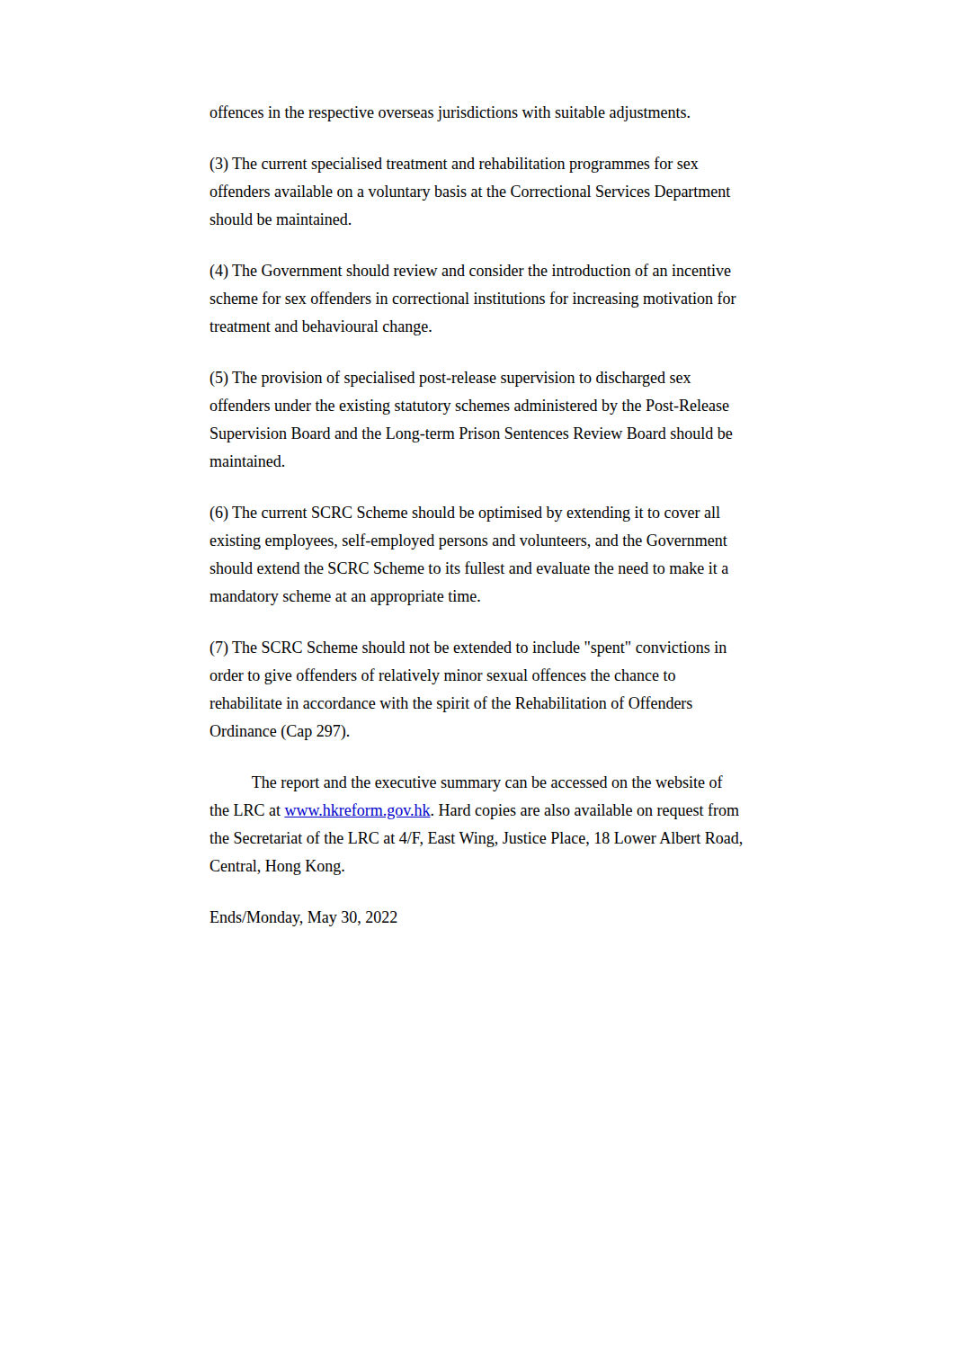offences in the respective overseas jurisdictions with suitable adjustments.
(3) The current specialised treatment and rehabilitation programmes for sex offenders available on a voluntary basis at the Correctional Services Department should be maintained.
(4) The Government should review and consider the introduction of an incentive scheme for sex offenders in correctional institutions for increasing motivation for treatment and behavioural change.
(5) The provision of specialised post-release supervision to discharged sex offenders under the existing statutory schemes administered by the Post-Release Supervision Board and the Long-term Prison Sentences Review Board should be maintained.
(6) The current SCRC Scheme should be optimised by extending it to cover all existing employees, self-employed persons and volunteers, and the Government should extend the SCRC Scheme to its fullest and evaluate the need to make it a mandatory scheme at an appropriate time.
(7) The SCRC Scheme should not be extended to include "spent" convictions in order to give offenders of relatively minor sexual offences the chance to rehabilitate in accordance with the spirit of the Rehabilitation of Offenders Ordinance (Cap 297).
The report and the executive summary can be accessed on the website of the LRC at www.hkreform.gov.hk. Hard copies are also available on request from the Secretariat of the LRC at 4/F, East Wing, Justice Place, 18 Lower Albert Road, Central, Hong Kong.
Ends/Monday, May 30, 2022